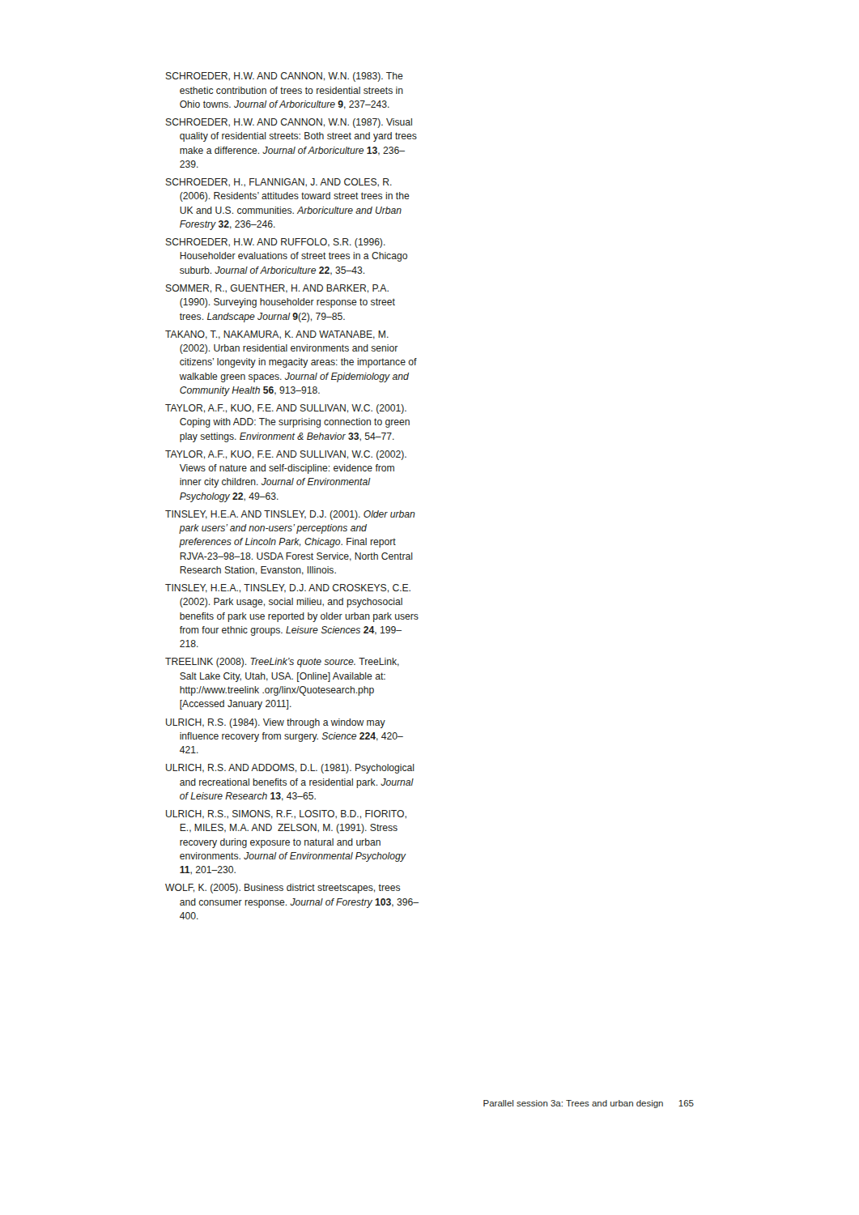SCHROEDER, H.W. AND CANNON, W.N. (1983). The esthetic contribution of trees to residential streets in Ohio towns. Journal of Arboriculture 9, 237–243.
SCHROEDER, H.W. AND CANNON, W.N. (1987). Visual quality of residential streets: Both street and yard trees make a difference. Journal of Arboriculture 13, 236–239.
SCHROEDER, H., FLANNIGAN, J. AND COLES, R. (2006). Residents’ attitudes toward street trees in the UK and U.S. communities. Arboriculture and Urban Forestry 32, 236–246.
SCHROEDER, H.W. AND RUFFOLO, S.R. (1996). Householder evaluations of street trees in a Chicago suburb. Journal of Arboriculture 22, 35–43.
SOMMER, R., GUENTHER, H. AND BARKER, P.A. (1990). Surveying householder response to street trees. Landscape Journal 9(2), 79–85.
TAKANO, T., NAKAMURA, K. AND WATANABE, M. (2002). Urban residential environments and senior citizens’ longevity in megacity areas: the importance of walkable green spaces. Journal of Epidemiology and Community Health 56, 913–918.
TAYLOR, A.F., KUO, F.E. AND SULLIVAN, W.C. (2001). Coping with ADD: The surprising connection to green play settings. Environment & Behavior 33, 54–77.
TAYLOR, A.F., KUO, F.E. AND SULLIVAN, W.C. (2002). Views of nature and self-discipline: evidence from inner city children. Journal of Environmental Psychology 22, 49–63.
TINSLEY, H.E.A. AND TINSLEY, D.J. (2001). Older urban park users’ and non-users’ perceptions and preferences of Lincoln Park, Chicago. Final report RJVA-23–98–18. USDA Forest Service, North Central Research Station, Evanston, Illinois.
TINSLEY, H.E.A., TINSLEY, D.J. AND CROSKEYS, C.E. (2002). Park usage, social milieu, and psychosocial benefits of park use reported by older urban park users from four ethnic groups. Leisure Sciences 24, 199–218.
TREELINK (2008). TreeLink’s quote source. TreeLink, Salt Lake City, Utah, USA. [Online] Available at: http://www.treelink .org/linx/Quotesearch.php [Accessed January 2011].
ULRICH, R.S. (1984). View through a window may influence recovery from surgery. Science 224, 420–421.
ULRICH, R.S. AND ADDOMS, D.L. (1981). Psychological and recreational benefits of a residential park. Journal of Leisure Research 13, 43–65.
ULRICH, R.S., SIMONS, R.F., LOSITO, B.D., FIORITO, E., MILES, M.A. AND ZELSON, M. (1991). Stress recovery during exposure to natural and urban environments. Journal of Environmental Psychology 11, 201–230.
WOLF, K. (2005). Business district streetscapes, trees and consumer response. Journal of Forestry 103, 396–400.
Parallel session 3a: Trees and urban design165